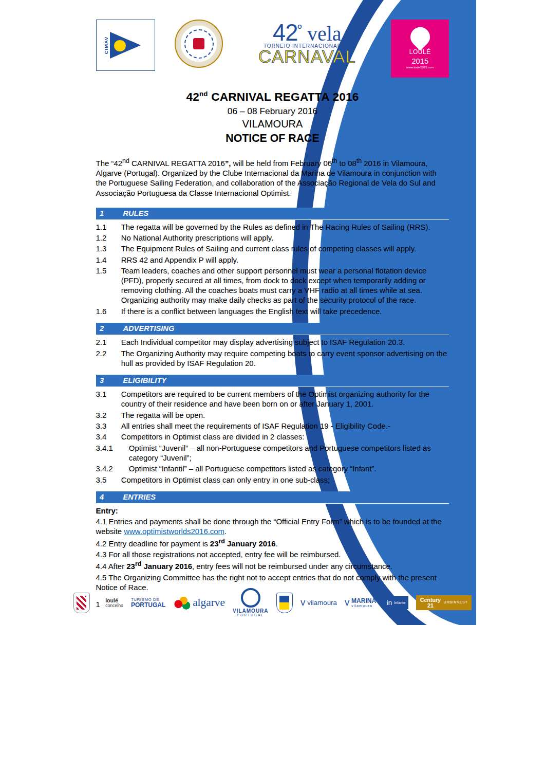CIMAV
42º vela
Torneio Internacional de
CARNAVAL
LOULÉ
2015
www.loule2015.com
42nd CARNIVAL REGATTA 2016
06 – 08 February 2016
VILAMOURA
NOTICE OF RACE
The “42nd CARNIVAL REGATTA 2016”, will be held from February 06th to 08th 2016 in Vilamoura, Algarve (Portugal). Organized by the Clube Internacional da Marina de Vilamoura in conjunction with the Portuguese Sailing Federation, and collaboration of the Associação Regional de Vela do Sul and Associação Portuguesa da Classe Internacional Optimist.
1 RULES
1.1 The regatta will be governed by the Rules as defined in The Racing Rules of Sailing (RRS).
1.2 No National Authority prescriptions will apply.
1.3 The Equipment Rules of Sailing and current class rules of competing classes will apply.
1.4 RRS 42 and Appendix P will apply.
1.5 Team leaders, coaches and other support personnel must wear a personal flotation device (PFD), properly secured at all times, from dock to dock except when temporarily adding or removing clothing. All the coaches boats must carry a VHF radio at all times while at sea. Organizing authority may make daily checks as part of the security protocol of the race.
1.6 If there is a conflict between languages the English text will take precedence.
2 ADVERTISING
2.1 Each Individual competitor may display advertising subject to ISAF Regulation 20.3.
2.2 The Organizing Authority may require competing boats to carry event sponsor advertising on the hull as provided by ISAF Regulation 20.
3 ELIGIBILITY
3.1 Competitors are required to be current members of the Optimist organizing authority for the country of their residence and have been born on or after January 1, 2001.
3.2 The regatta will be open.
3.3 All entries shall meet the requirements of ISAF Regulation 19 - Eligibility Code.-
3.4 Competitors in Optimist class are divided in 2 classes:
3.4.1 Optimist “Juvenil” – all non-Portuguese competitors and Portuguese competitors listed as category “Juvenil”;
3.4.2 Optimist “Infantil” – all Portuguese competitors listed as category “Infant”.
3.5 Competitors in Optimist class can only entry in one sub-class;
4 ENTRIES
Entry:
4.1 Entries and payments shall be done through the “Official Entry Form” which is to be founded at the website www.optimistworlds2016.com.
4.2 Entry deadline for payment is 23rd January 2016.
4.3 For all those registrations not accepted, entry fee will be reimbursed.
4.4 After 23rd January 2016, entry fees will not be reimbursed under any circumstance.
4.5 The Organizing Committee has the right not to accept entries that do not comply with the present Notice of Race.
1
loulé
concelho
TURISMO DE
PORTUGAL
algarve
VILAMOURA
PORTUGAL
v
vilamoura
v
MARINA
vilamoura
in
Infante
Century 21
URBINVEST